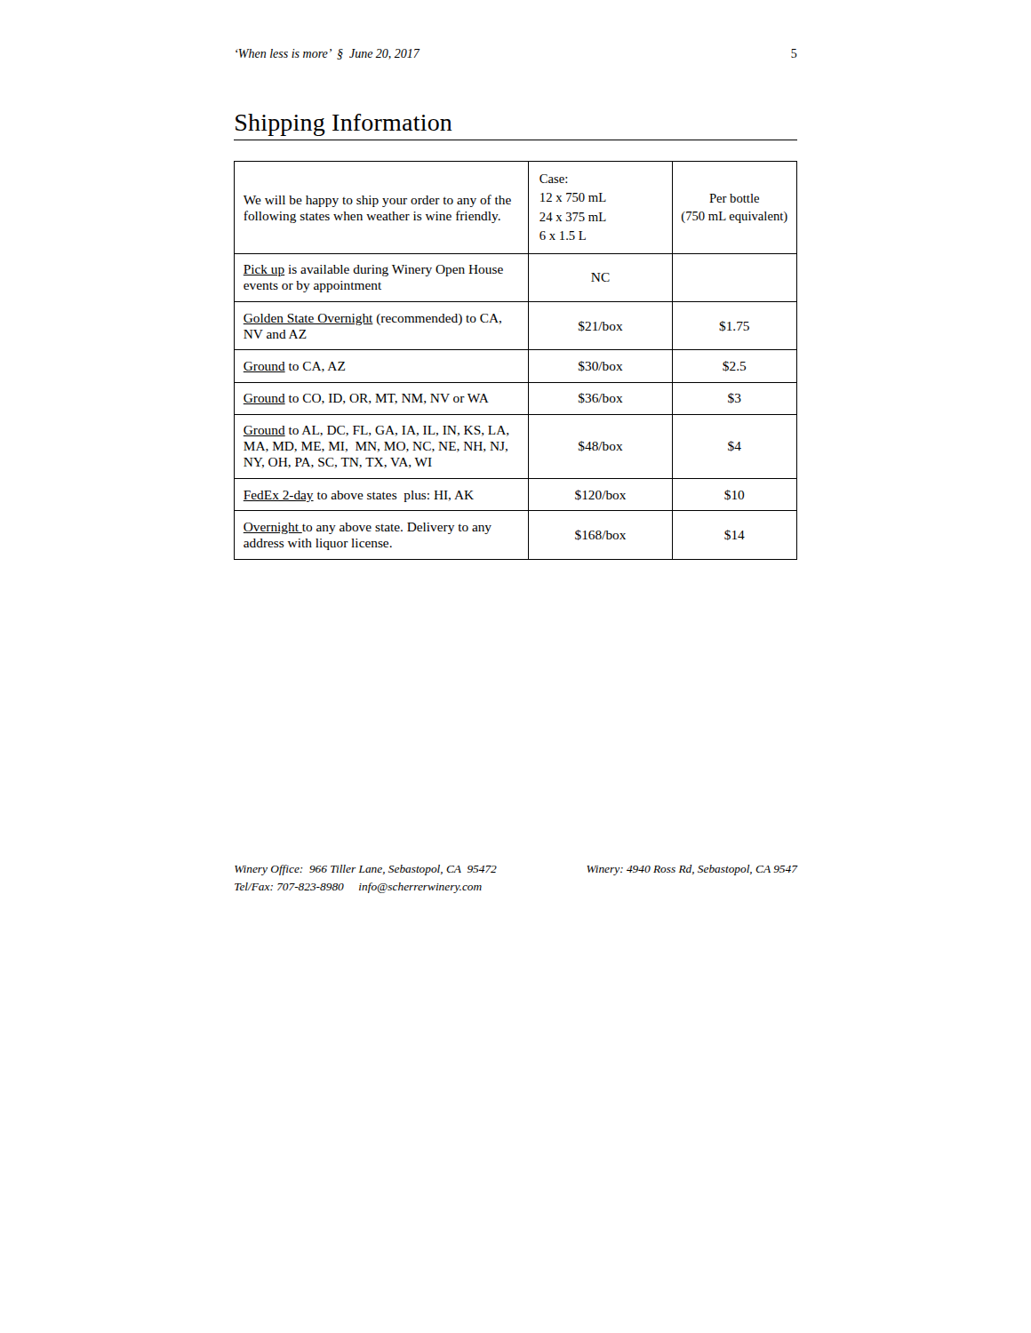‘When less is more’ § June 20, 2017
5
Shipping Information
| We will be happy to ship your order to any of the following states when weather is wine friendly. | Case: 12 x 750 mL 24 x 375 mL 6 x 1.5 L | Per bottle (750 mL equivalent) |
| --- | --- | --- |
| Pick up is available during Winery Open House events or by appointment | NC | |
| Golden State Overnight (recommended) to CA, NV and AZ | $21/box | $1.75 |
| Ground to CA, AZ | $30/box | $2.5 |
| Ground to CO, ID, OR, MT, NM, NV or WA | $36/box | $3 |
| Ground to AL, DC, FL, GA, IA, IL, IN, KS, LA, MA, MD, ME, MI, MN, MO, NC, NE, NH, NJ, NY, OH, PA, SC, TN, TX, VA, WI | $48/box | $4 |
| FedEx 2-day to above states plus: HI, AK | $120/box | $10 |
| Overnight to any above state. Delivery to any address with liquor license. | $168/box | $14 |
Winery Office: 966 Tiller Lane, Sebastopol, CA 95472
Tel/Fax: 707-823-8980 info@scherrerwinery.com
Winery: 4940 Ross Rd, Sebastopol, CA 9547